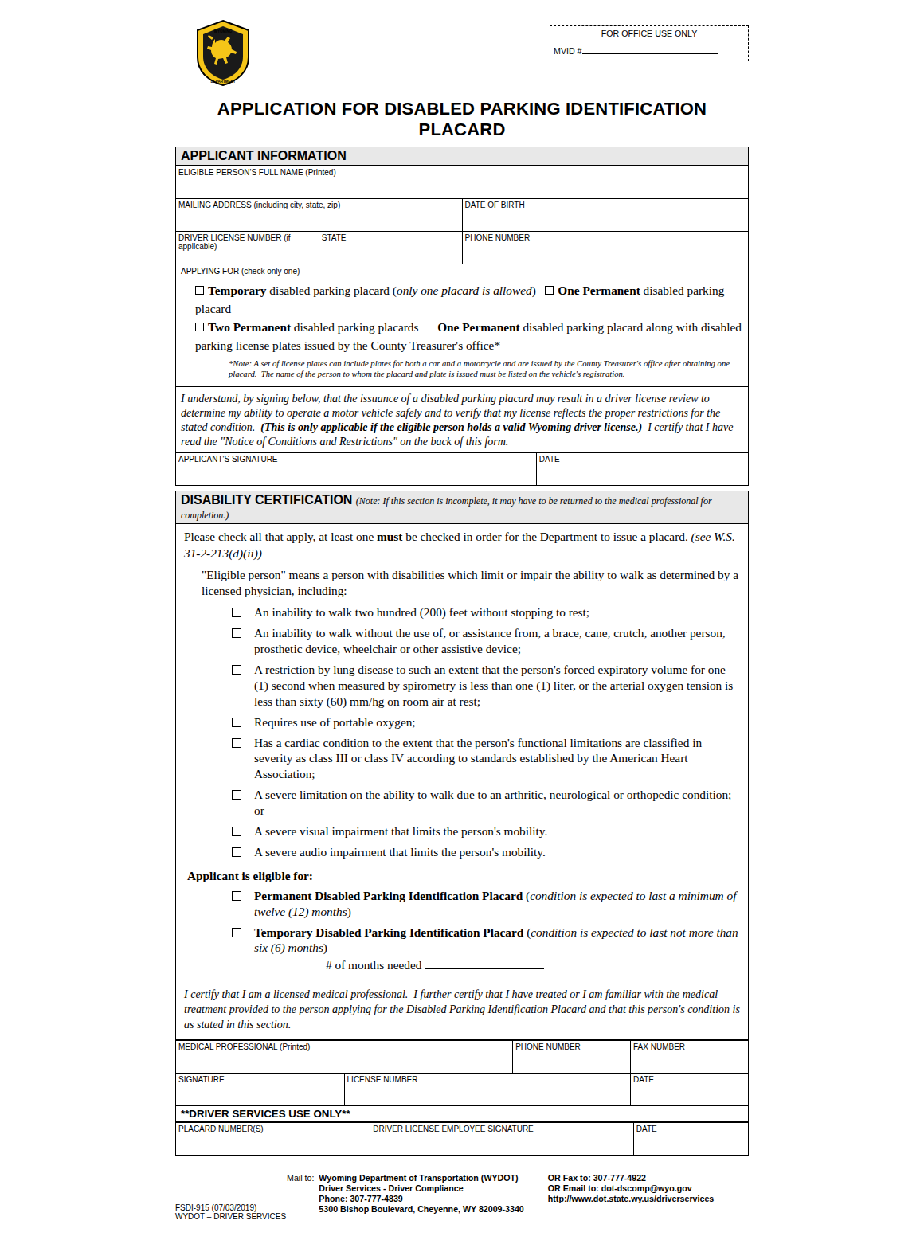WYOMING DEPARTMENT
FOR OFFICE USE ONLY
MVID #
APPLICATION FOR DISABLED PARKING IDENTIFICATION PLACARD
APPLICANT INFORMATION
| ELIGIBLE PERSON'S FULL NAME (Printed) |
| MAILING ADDRESS (including city, state, zip) | DATE OF BIRTH |
| DRIVER LICENSE NUMBER (if applicable) | STATE | PHONE NUMBER |
APPLYING FOR (check only one)
Temporary disabled parking placard (only one placard is allowed) One Permanent disabled parking placard
Two Permanent disabled parking placards One Permanent disabled parking placard along with disabled parking license plates issued by the County Treasurer's office*
*Note: A set of license plates can include plates for both a car and a motorcycle and are issued by the County Treasurer's office after obtaining one placard. The name of the person to whom the placard and plate is issued must be listed on the vehicle's registration.
I understand, by signing below, that the issuance of a disabled parking placard may result in a driver license review to determine my ability to operate a motor vehicle safely and to verify that my license reflects the proper restrictions for the stated condition. (This is only applicable if the eligible person holds a valid Wyoming driver license.) I certify that I have read the "Notice of Conditions and Restrictions" on the back of this form.
| APPLICANT'S SIGNATURE | DATE |
DISABILITY CERTIFICATION (Note: If this section is incomplete, it may have to be returned to the medical professional for completion.)
Please check all that apply, at least one must be checked in order for the Department to issue a placard. (see W.S. 31-2-213(d)(ii))
"Eligible person" means a person with disabilities which limit or impair the ability to walk as determined by a licensed physician, including:
An inability to walk two hundred (200) feet without stopping to rest;
An inability to walk without the use of, or assistance from, a brace, cane, crutch, another person, prosthetic device, wheelchair or other assistive device;
A restriction by lung disease to such an extent that the person's forced expiratory volume for one (1) second when measured by spirometry is less than one (1) liter, or the arterial oxygen tension is less than sixty (60) mm/hg on room air at rest;
Requires use of portable oxygen;
Has a cardiac condition to the extent that the person's functional limitations are classified in severity as class III or class IV according to standards established by the American Heart Association;
A severe limitation on the ability to walk due to an arthritic, neurological or orthopedic condition; or
A severe visual impairment that limits the person's mobility.
A severe audio impairment that limits the person's mobility.
Applicant is eligible for:
Permanent Disabled Parking Identification Placard (condition is expected to last a minimum of twelve (12) months)
Temporary Disabled Parking Identification Placard (condition is expected to last not more than six (6) months)
# of months needed
I certify that I am a licensed medical professional. I further certify that I have treated or I am familiar with the medical treatment provided to the person applying for the Disabled Parking Identification Placard and that this person's condition is as stated in this section.
| MEDICAL PROFESSIONAL (Printed) | PHONE NUMBER | FAX NUMBER |
| SIGNATURE | LICENSE NUMBER | DATE |
**DRIVER SERVICES USE ONLY**
| PLACARD NUMBER(S) | DRIVER LICENSE EMPLOYEE SIGNATURE | DATE |
FSDI-915 (07/03/2019)
WYDOT – DRIVER SERVICES
| Mail to: | Wyoming Department of Transportation (WYDOT) | OR Fax to: 307-777-4922 |
| | Driver Services - Driver Compliance | OR Email to: dot-dscomp@wyo.gov |
| | Phone: 307-777-4839 | http://www.dot.state.wy.us/driverservices |
| | 5300 Bishop Boulevard, Cheyenne, WY 82009-3340 | |